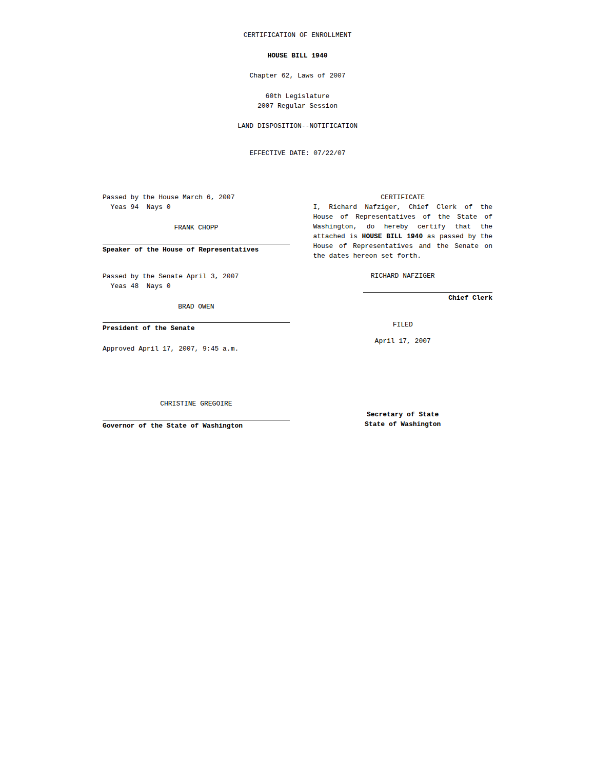CERTIFICATION OF ENROLLMENT
HOUSE BILL 1940
Chapter 62, Laws of 2007
60th Legislature
2007 Regular Session
LAND DISPOSITION--NOTIFICATION
EFFECTIVE DATE: 07/22/07
Passed by the House March 6, 2007
Yeas 94 Nays 0
FRANK CHOPP
Speaker of the House of Representatives
Passed by the Senate April 3, 2007
Yeas 48 Nays 0
BRAD OWEN
President of the Senate
Approved April 17, 2007, 9:45 a.m.
CERTIFICATE
I, Richard Nafziger, Chief Clerk of the House of Representatives of the State of Washington, do hereby certify that the attached is HOUSE BILL 1940 as passed by the House of Representatives and the Senate on the dates hereon set forth.
RICHARD NAFZIGER
Chief Clerk
FILED
April 17, 2007
CHRISTINE GREGOIRE
Governor of the State of Washington
Secretary of State
State of Washington